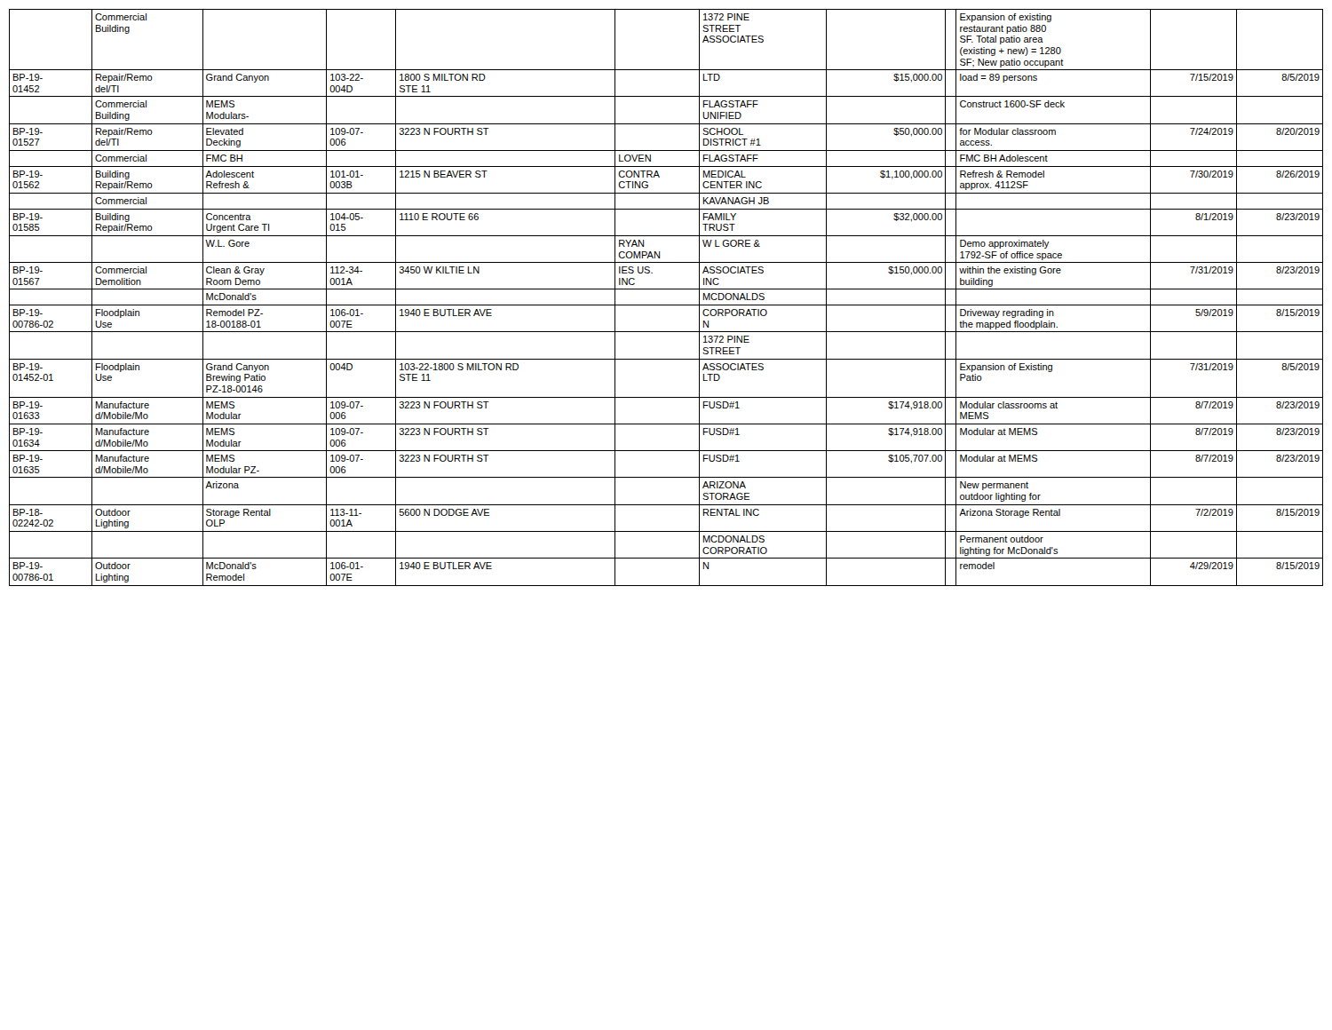| | Commercial Building | | | | | 1372 PINE STREET ASSOCIATES | | | Expansion of existing restaurant patio 880 SF. Total patio area (existing + new) = 1280 SF; New patio occupant | | |
| BP-19- 01452 | Repair/Remo del/TI | Grand Canyon | 103-22- 004D | 1800 S MILTON RD STE 11 | | LTD | $15,000.00 | | load = 89 persons | 7/15/2019 | 8/5/2019 |
| | Commercial Building | MEMS Modulars- | | | | FLAGSTAFF UNIFIED | | | Construct 1600-SF deck | | |
| BP-19- 01527 | Repair/Remo del/TI | Elevated Decking | 109-07- 006 | 3223 N FOURTH ST | | SCHOOL DISTRICT #1 | $50,000.00 | | for Modular classroom access. | 7/24/2019 | 8/20/2019 |
| | Commercial | FMC BH | | | LOVEN | FLAGSTAFF | | | FMC BH Adolescent | | |
| BP-19- 01562 | Building Repair/Remo | Adolescent Refresh & | 101-01- 003B | 1215 N BEAVER ST | CONTRA CTING | MEDICAL CENTER INC | $1,100,000.00 | | Refresh & Remodel approx. 4112SF | 7/30/2019 | 8/26/2019 |
| | Commercial | | | | | KAVANAGH JB | | | | | |
| BP-19- 01585 | Building Repair/Remo | Concentra Urgent Care TI | 104-05- 015 | 1110 E ROUTE 66 | | FAMILY TRUST | $32,000.00 | | | 8/1/2019 | 8/23/2019 |
| | | W.L. Gore | | | RYAN COMPAN | W L GORE & | | | Demo approximately 1792-SF of office space | | |
| BP-19- 01567 | Commercial Demolition | Clean & Gray Room Demo | 112-34- 001A | 3450 W KILTIE LN | IES US. INC | ASSOCIATES INC | $150,000.00 | | within the existing Gore building | 7/31/2019 | 8/23/2019 |
| | | McDonald's | | | | MCDONALDS | | | | | |
| BP-19- 00786-02 | Floodplain Use | Remodel PZ- 18-00188-01 | 106-01- 007E | 1940 E BUTLER AVE | | CORPORATIO N | | | Driveway regrading in the mapped floodplain. | 5/9/2019 | 8/15/2019 |
| | | | | | | 1372 PINE STREET | | | | | |
| BP-19- 01452-01 | Floodplain Use | Grand Canyon Brewing Patio PZ-18-00146 | 004D | 103-22-1800 S MILTON RD STE 11 | | ASSOCIATES LTD | | | Expansion of Existing Patio | 7/31/2019 | 8/5/2019 |
| BP-19- 01633 | Manufacture d/Mobile/Mo | MEMS Modular | 109-07- 006 | 3223 N FOURTH ST | | FUSD#1 | $174,918.00 | | Modular classrooms at MEMS | 8/7/2019 | 8/23/2019 |
| BP-19- 01634 | Manufacture d/Mobile/Mo | MEMS Modular | 109-07- 006 | 3223 N FOURTH ST | | FUSD#1 | $174,918.00 | | Modular at MEMS | 8/7/2019 | 8/23/2019 |
| BP-19- 01635 | Manufacture d/Mobile/Mo | MEMS Modular PZ- | 109-07- 006 | 3223 N FOURTH ST | | FUSD#1 | $105,707.00 | | Modular at MEMS | 8/7/2019 | 8/23/2019 |
| | | Arizona | | | | ARIZONA STORAGE | | | New permanent outdoor lighting for | | |
| BP-18- 02242-02 | Outdoor Lighting | Storage Rental OLP | 113-11- 001A | 5600 N DODGE AVE | | RENTAL INC | | | Arizona Storage Rental | 7/2/2019 | 8/15/2019 |
| | | | | | | MCDONALDS CORPORATIO | | | Permanent outdoor lighting for McDonald's | | |
| BP-19- 00786-01 | Outdoor Lighting | McDonald's Remodel | 106-01- 007E | 1940 E BUTLER AVE | | N | | | remodel | 4/29/2019 | 8/15/2019 |